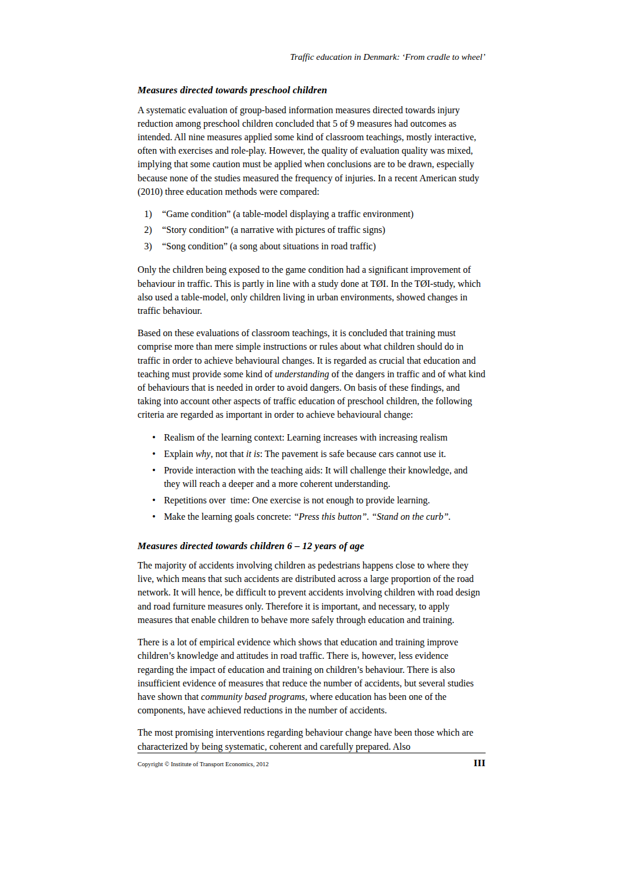Traffic education in Denmark: ‘From cradle to wheel’
Measures directed towards preschool children
A systematic evaluation of group-based information measures directed towards injury reduction among preschool children concluded that 5 of 9 measures had outcomes as intended. All nine measures applied some kind of classroom teachings, mostly interactive, often with exercises and role-play. However, the quality of evaluation quality was mixed, implying that some caution must be applied when conclusions are to be drawn, especially because none of the studies measured the frequency of injuries. In a recent American study (2010) three education methods were compared:
1)“Game condition” (a table-model displaying a traffic environment)
2)“Story condition” (a narrative with pictures of traffic signs)
3)“Song condition” (a song about situations in road traffic)
Only the children being exposed to the game condition had a significant improvement of behaviour in traffic. This is partly in line with a study done at TØI. In the TØI-study, which also used a table-model, only children living in urban environments, showed changes in traffic behaviour.
Based on these evaluations of classroom teachings, it is concluded that training must comprise more than mere simple instructions or rules about what children should do in traffic in order to achieve behavioural changes. It is regarded as crucial that education and teaching must provide some kind of understanding of the dangers in traffic and of what kind of behaviours that is needed in order to avoid dangers. On basis of these findings, and taking into account other aspects of traffic education of preschool children, the following criteria are regarded as important in order to achieve behavioural change:
Realism of the learning context: Learning increases with increasing realism
Explain why, not that it is: The pavement is safe because cars cannot use it.
Provide interaction with the teaching aids: It will challenge their knowledge, and they will reach a deeper and a more coherent understanding.
Repetitions over time: One exercise is not enough to provide learning.
Make the learning goals concrete: “Press this button”. “Stand on the curb”.
Measures directed towards children 6 – 12 years of age
The majority of accidents involving children as pedestrians happens close to where they live, which means that such accidents are distributed across a large proportion of the road network. It will hence, be difficult to prevent accidents involving children with road design and road furniture measures only. Therefore it is important, and necessary, to apply measures that enable children to behave more safely through education and training.
There is a lot of empirical evidence which shows that education and training improve children’s knowledge and attitudes in road traffic. There is, however, less evidence regarding the impact of education and training on children’s behaviour. There is also insufficient evidence of measures that reduce the number of accidents, but several studies have shown that community based programs, where education has been one of the components, have achieved reductions in the number of accidents.
The most promising interventions regarding behaviour change have been those which are characterized by being systematic, coherent and carefully prepared. Also
Copyright © Institute of Transport Economics, 2012 III